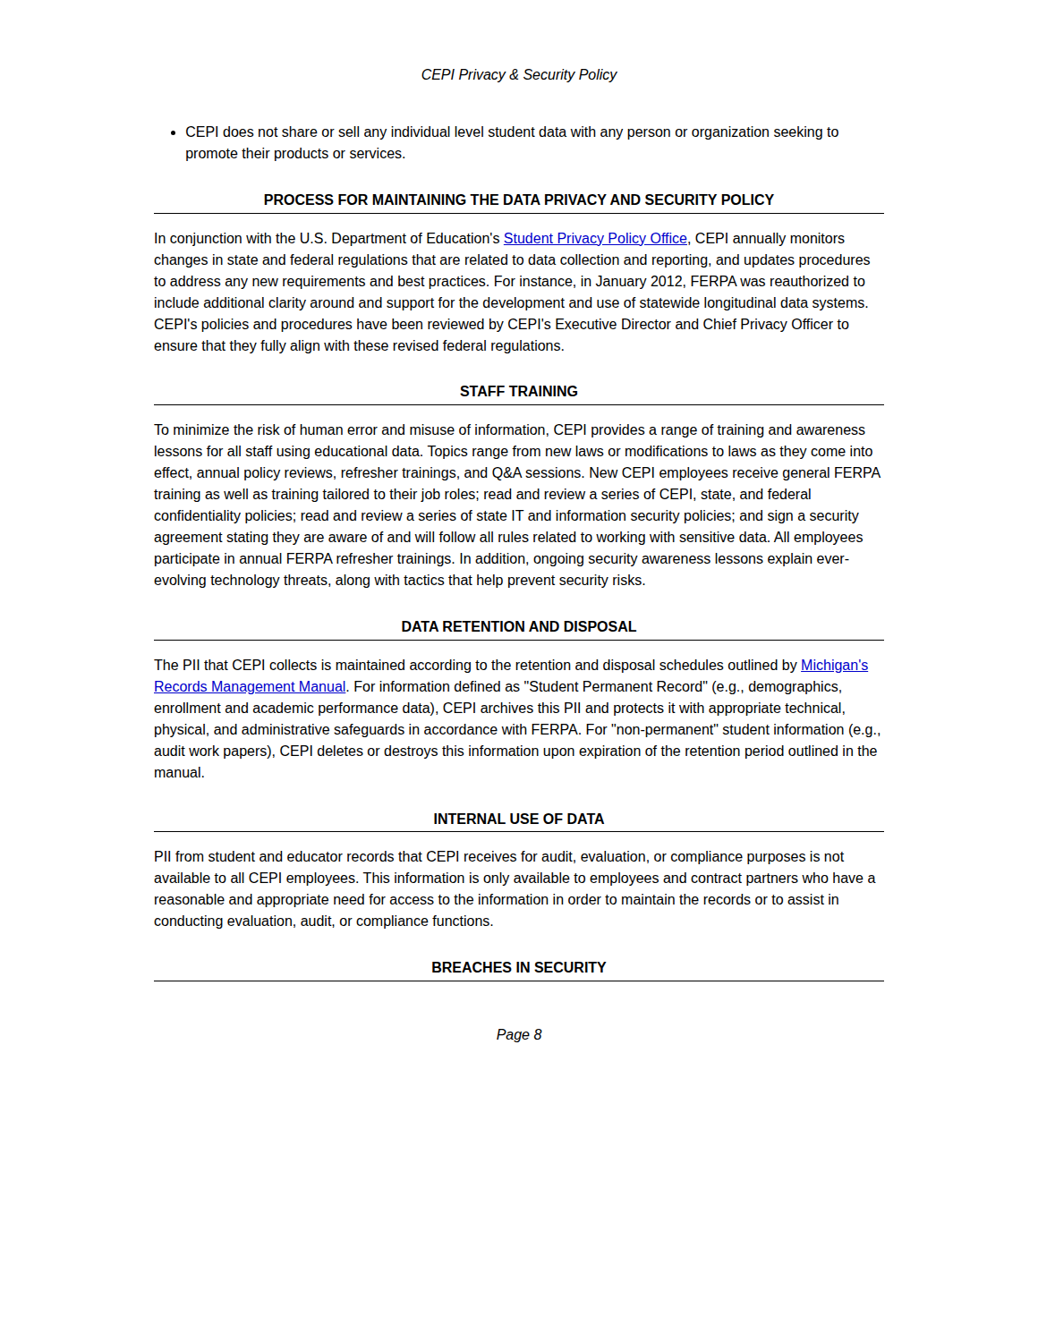CEPI Privacy & Security Policy
CEPI does not share or sell any individual level student data with any person or organization seeking to promote their products or services.
Process for Maintaining the Data Privacy and Security Policy
In conjunction with the U.S. Department of Education's Student Privacy Policy Office, CEPI annually monitors changes in state and federal regulations that are related to data collection and reporting, and updates procedures to address any new requirements and best practices. For instance, in January 2012, FERPA was reauthorized to include additional clarity around and support for the development and use of statewide longitudinal data systems. CEPI's policies and procedures have been reviewed by CEPI's Executive Director and Chief Privacy Officer to ensure that they fully align with these revised federal regulations.
Staff Training
To minimize the risk of human error and misuse of information, CEPI provides a range of training and awareness lessons for all staff using educational data. Topics range from new laws or modifications to laws as they come into effect, annual policy reviews, refresher trainings, and Q&A sessions. New CEPI employees receive general FERPA training as well as training tailored to their job roles; read and review a series of CEPI, state, and federal confidentiality policies; read and review a series of state IT and information security policies; and sign a security agreement stating they are aware of and will follow all rules related to working with sensitive data. All employees participate in annual FERPA refresher trainings. In addition, ongoing security awareness lessons explain ever-evolving technology threats, along with tactics that help prevent security risks.
Data Retention and Disposal
The PII that CEPI collects is maintained according to the retention and disposal schedules outlined by Michigan's Records Management Manual. For information defined as "Student Permanent Record" (e.g., demographics, enrollment and academic performance data), CEPI archives this PII and protects it with appropriate technical, physical, and administrative safeguards in accordance with FERPA. For "non-permanent" student information (e.g., audit work papers), CEPI deletes or destroys this information upon expiration of the retention period outlined in the manual.
Internal Use of Data
PII from student and educator records that CEPI receives for audit, evaluation, or compliance purposes is not available to all CEPI employees. This information is only available to employees and contract partners who have a reasonable and appropriate need for access to the information in order to maintain the records or to assist in conducting evaluation, audit, or compliance functions.
Breaches in Security
Page 8